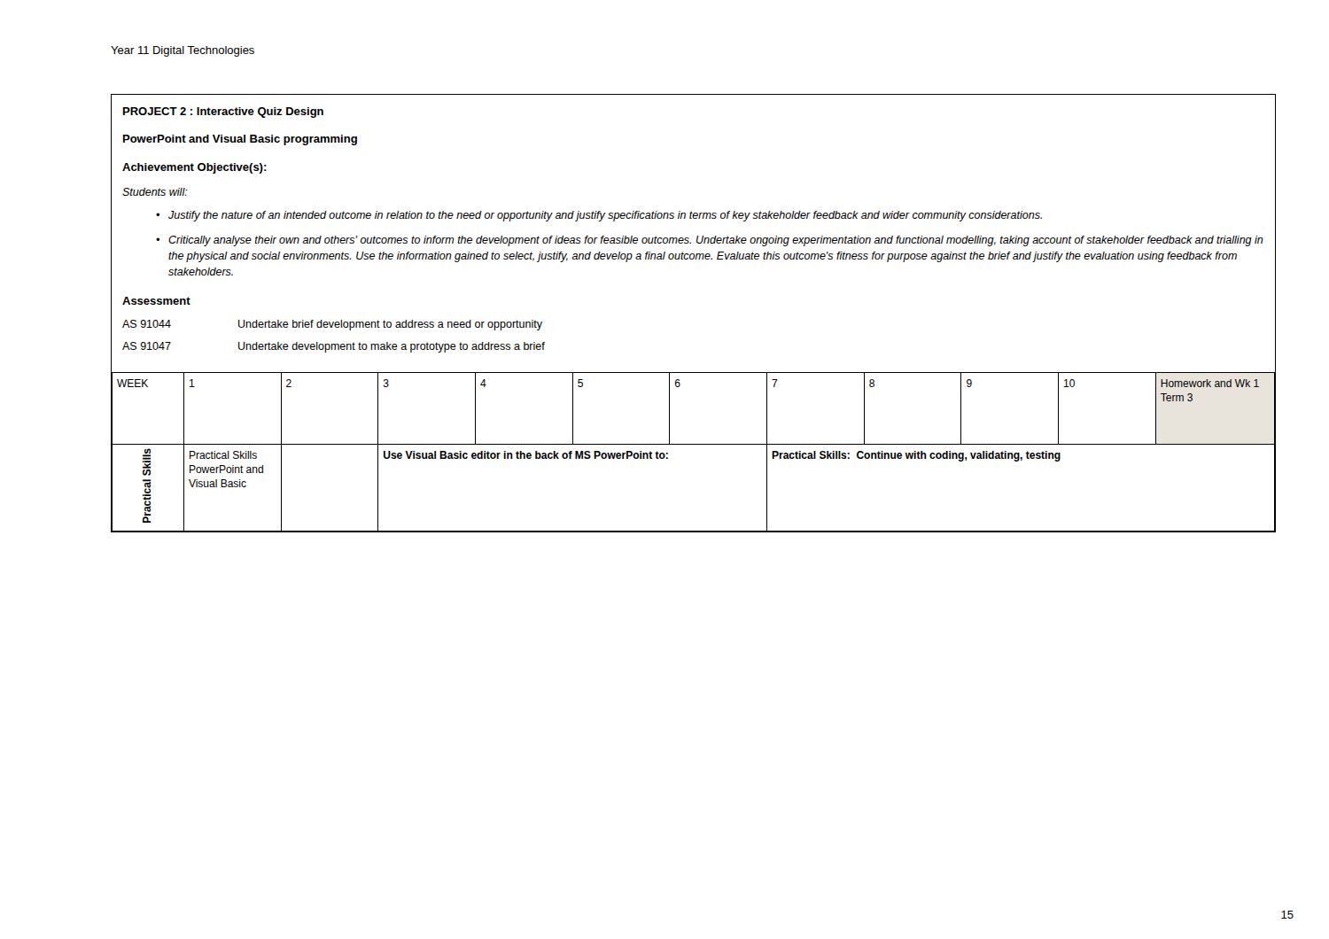Year 11 Digital Technologies
PROJECT 2 : Interactive Quiz Design
PowerPoint and Visual Basic programming
Achievement Objective(s):
Students will:
Justify the nature of an intended outcome in relation to the need or opportunity and justify specifications in terms of key stakeholder feedback and wider community considerations.
Critically analyse their own and others' outcomes to inform the development of ideas for feasible outcomes. Undertake ongoing experimentation and functional modelling, taking account of stakeholder feedback and trialling in the physical and social environments. Use the information gained to select, justify, and develop a final outcome. Evaluate this outcome's fitness for purpose against the brief and justify the evaluation using feedback from stakeholders.
Assessment
AS 91044 Undertake brief development to address a need or opportunity
AS 91047 Undertake development to make a prototype to address a brief
| WEEK | 1 | 2 | 3 | 4 | 5 | 6 | 7 | 8 | 9 | 10 | Homework and Wk 1 Term 3 |
| Practical Skills | Practical Skills PowerPoint and Visual Basic | | Use Visual Basic editor in the back of MS PowerPoint to: | Practical Skills: Continue with coding, validating, testing |
15